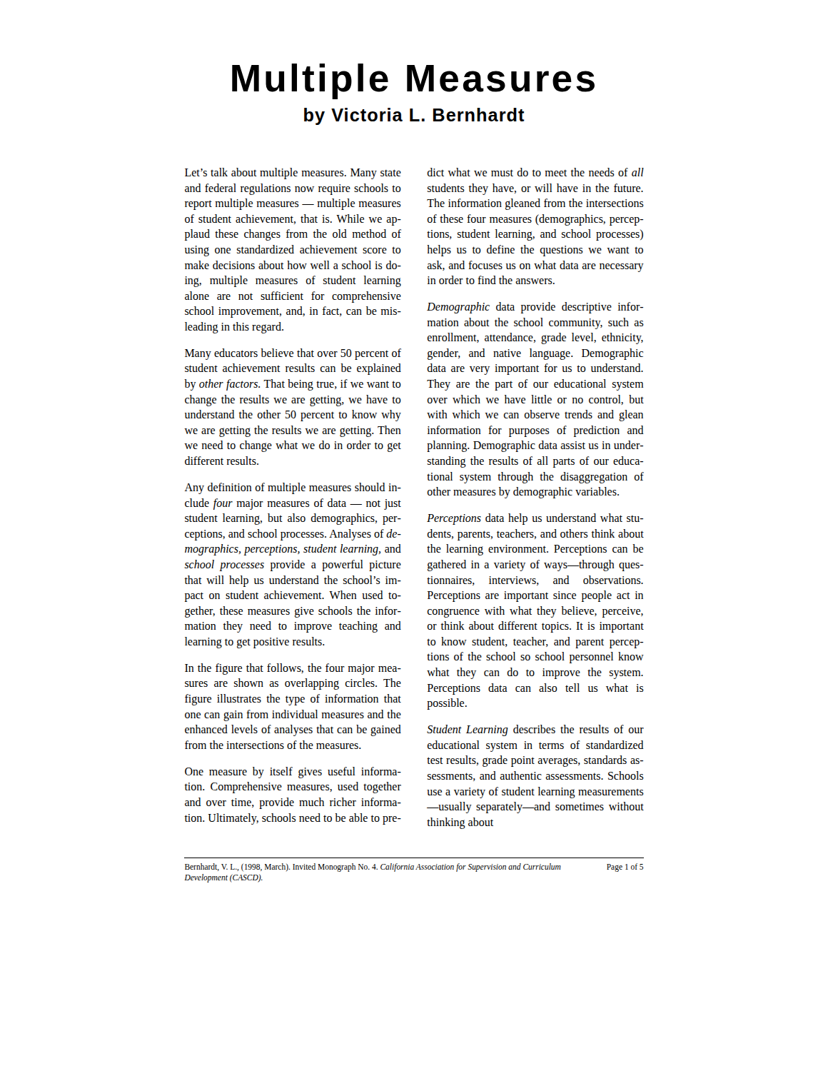Multiple Measures
by Victoria L. Bernhardt
Let’s talk about multiple measures. Many state and federal regulations now require schools to report multiple measures — multiple measures of student achievement, that is. While we applaud these changes from the old method of using one standardized achievement score to make decisions about how well a school is doing, multiple measures of student learning alone are not sufficient for comprehensive school improvement, and, in fact, can be misleading in this regard.
Many educators believe that over 50 percent of student achievement results can be explained by other factors. That being true, if we want to change the results we are getting, we have to understand the other 50 percent to know why we are getting the results we are getting. Then we need to change what we do in order to get different results.
Any definition of multiple measures should include four major measures of data — not just student learning, but also demographics, perceptions, and school processes. Analyses of demographics, perceptions, student learning, and school processes provide a powerful picture that will help us understand the school’s impact on student achievement. When used together, these measures give schools the information they need to improve teaching and learning to get positive results.
In the figure that follows, the four major measures are shown as overlapping circles. The figure illustrates the type of information that one can gain from individual measures and the enhanced levels of analyses that can be gained from the intersections of the measures.
One measure by itself gives useful information. Comprehensive measures, used together and over time, provide much richer information. Ultimately, schools need to be able to predict what we must do to meet the needs of all students they have, or will have in the future. The information gleaned from the intersections of these four measures (demographics, perceptions, student learning, and school processes) helps us to define the questions we want to ask, and focuses us on what data are necessary in order to find the answers.
Demographic data provide descriptive information about the school community, such as enrollment, attendance, grade level, ethnicity, gender, and native language. Demographic data are very important for us to understand. They are the part of our educational system over which we have little or no control, but with which we can observe trends and glean information for purposes of prediction and planning. Demographic data assist us in understanding the results of all parts of our educational system through the disaggregation of other measures by demographic variables.
Perceptions data help us understand what students, parents, teachers, and others think about the learning environment. Perceptions can be gathered in a variety of ways—through questionnaires, interviews, and observations. Perceptions are important since people act in congruence with what they believe, perceive, or think about different topics. It is important to know student, teacher, and parent perceptions of the school so school personnel know what they can do to improve the system. Perceptions data can also tell us what is possible.
Student Learning describes the results of our educational system in terms of standardized test results, grade point averages, standards assessments, and authentic assessments. Schools use a variety of student learning measurements—usually separately—and sometimes without thinking about
Bernhardt, V. L., (1998, March). Invited Monograph No. 4. California Association for Supervision and Curriculum Development (CASCD).
Page 1 of 5